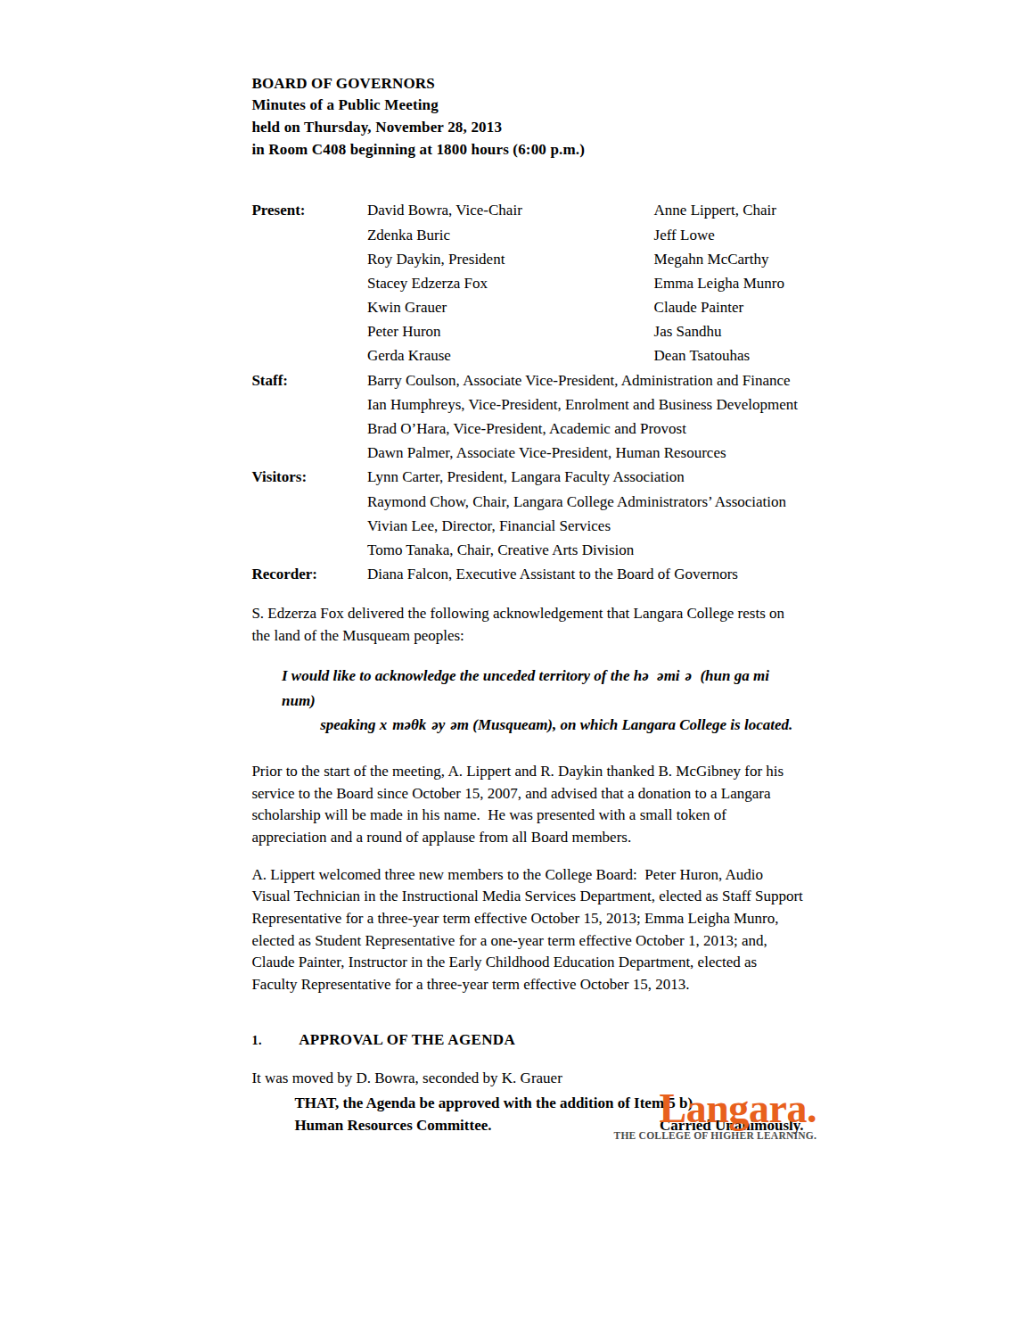BOARD OF GOVERNORS Minutes of a Public Meeting held on Thursday, November 28, 2013 in Room C408 beginning at 1800 hours (6:00 p.m.)
| Present: | David Bowra, Vice-Chair | Anne Lippert, Chair |
| | Zdenka Buric | Jeff Lowe |
| | Roy Daykin, President | Megahn McCarthy |
| | Stacey Edzerza Fox | Emma Leigha Munro |
| | Kwin Grauer | Claude Painter |
| | Peter Huron | Jas Sandhu |
| | Gerda Krause | Dean Tsatouhas |
| Staff: | Barry Coulson, Associate Vice-President, Administration and Finance |
| | Ian Humphreys, Vice-President, Enrolment and Business Development |
| | Brad O’Hara, Vice-President, Academic and Provost |
| | Dawn Palmer, Associate Vice-President, Human Resources |
| Visitors: | Lynn Carter, President, Langara Faculty Association |
| | Raymond Chow, Chair, Langara College Administrators’ Association |
| | Vivian Lee, Director, Financial Services |
| | Tomo Tanaka, Chair, Creative Arts Division |
| Recorder: | Diana Falcon, Executive Assistant to the Board of Governors |
S. Edzerza Fox delivered the following acknowledgement that Langara College rests on the land of the Musqueam peoples:
I would like to acknowledge the unceded territory of the hə əmi ə (hun ga mi num) speaking x məθk əy əm (Musqueam), on which Langara College is located.
Prior to the start of the meeting, A. Lippert and R. Daykin thanked B. McGibney for his service to the Board since October 15, 2007, and advised that a donation to a Langara scholarship will be made in his name. He was presented with a small token of appreciation and a round of applause from all Board members.
A. Lippert welcomed three new members to the College Board: Peter Huron, Audio Visual Technician in the Instructional Media Services Department, elected as Staff Support Representative for a three-year term effective October 15, 2013; Emma Leigha Munro, elected as Student Representative for a one-year term effective October 1, 2013; and, Claude Painter, Instructor in the Early Childhood Education Department, elected as Faculty Representative for a three-year term effective October 15, 2013.
1. APPROVAL OF THE AGENDA
It was moved by D. Bowra, seconded by K. Grauer
THAT, the Agenda be approved with the addition of Item 5 b)
Human Resources Committee. Carried Unanimously.
Langara.
THE COLLEGE OF HIGHER LEARNING.